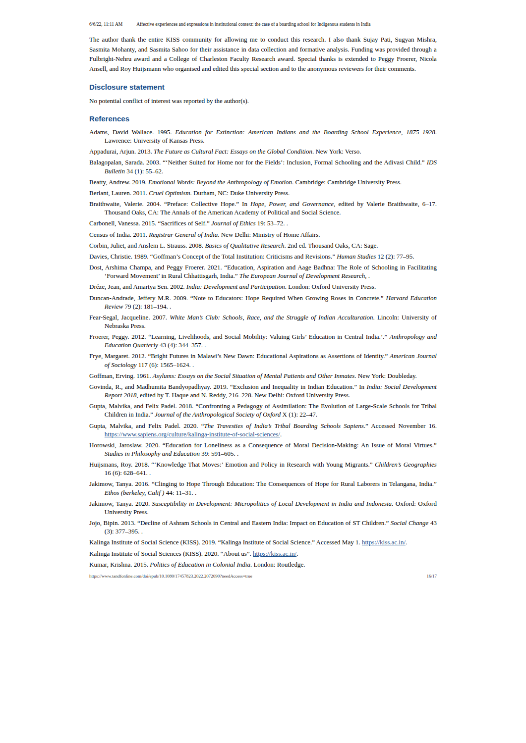6/6/22, 11:11 AM Affective experiences and expressions in institutional context: the case of a boarding school for Indigenous students in India
The author thank the entire KISS community for allowing me to conduct this research. I also thank Sujay Pati, Sugyan Mishra, Sasmita Mohanty, and Sasmita Sahoo for their assistance in data collection and formative analysis. Funding was provided through a Fulbright-Nehru award and a College of Charleston Faculty Research award. Special thanks is extended to Peggy Froerer, Nicola Ansell, and Roy Huijsmann who organised and edited this special section and to the anonymous reviewers for their comments.
Disclosure statement
No potential conflict of interest was reported by the author(s).
References
Adams, David Wallace. 1995. Education for Extinction: American Indians and the Boarding School Experience, 1875–1928. Lawrence: University of Kansas Press.
Appadurai, Arjun. 2013. The Future as Cultural Fact: Essays on the Global Condition. New York: Verso.
Balagopalan, Sarada. 2003. “‘Neither Suited for Home nor for the Fields’: Inclusion, Formal Schooling and the Adivasi Child.” IDS Bulletin 34 (1): 55–62.
Beatty, Andrew. 2019. Emotional Words: Beyond the Anthropology of Emotion. Cambridge: Cambridge University Press.
Berlant, Lauren. 2011. Cruel Optimism. Durham, NC: Duke University Press.
Braithwaite, Valerie. 2004. “Preface: Collective Hope.” In Hope, Power, and Governance, edited by Valerie Braithwaite, 6–17. Thousand Oaks, CA: The Annals of the American Academy of Political and Social Science.
Carbonell, Vanessa. 2015. “Sacrifices of Self.” Journal of Ethics 19: 53–72. .
Census of India. 2011. Registrar General of India. New Delhi: Ministry of Home Affairs.
Corbin, Juliet, and Anslem L. Strauss. 2008. Basics of Qualitative Research. 2nd ed. Thousand Oaks, CA: Sage.
Davies, Christie. 1989. “Goffman’s Concept of the Total Institution: Criticisms and Revisions.” Human Studies 12 (2): 77–95.
Dost, Arshima Champa, and Peggy Froerer. 2021. “Education, Aspiration and Aage Badhna: The Role of Schooling in Facilitating ‘Forward Movement’ in Rural Chhattisgarh, India.” The European Journal of Development Research, .
Dréze, Jean, and Amartya Sen. 2002. India: Development and Participation. London: Oxford University Press.
Duncan-Andrade, Jeffery M.R. 2009. “Note to Educators: Hope Required When Growing Roses in Concrete.” Harvard Education Review 79 (2): 181–194. .
Fear-Segal, Jacqueline. 2007. White Man’s Club: Schools, Race, and the Struggle of Indian Acculturation. Lincoln: University of Nebraska Press.
Froerer, Peggy. 2012. “Learning, Livelihoods, and Social Mobility: Valuing Girls’ Education in Central India.’.” Anthropology and Education Quarterly 43 (4): 344–357. .
Frye, Margaret. 2012. “Bright Futures in Malawi’s New Dawn: Educational Aspirations as Assertions of Identity.” American Journal of Sociology 117 (6): 1565–1624. .
Goffman, Erving. 1961. Asylums: Essays on the Social Situation of Mental Patients and Other Inmates. New York: Doubleday.
Govinda, R., and Madhumita Bandyopadhyay. 2019. “Exclusion and Inequality in Indian Education.” In India: Social Development Report 2018, edited by T. Haque and N. Reddy, 216–228. New Delhi: Oxford University Press.
Gupta, Malvika, and Felix Padel. 2018. “Confronting a Pedagogy of Assimilation: The Evolution of Large-Scale Schools for Tribal Children in India.” Journal of the Anthropological Society of Oxford X (1): 22–47.
Gupta, Malvika, and Felix Padel. 2020. “The Travesties of India’s Tribal Boarding Schools Sapiens.” Accessed November 16. https://www.sapiens.org/culture/kalinga-institute-of-social-sciences/.
Horowski, Jaroslaw. 2020. “Education for Loneliness as a Consequence of Moral Decision-Making: An Issue of Moral Virtues.” Studies in Philosophy and Education 39: 591–605. .
Huijsmans, Roy. 2018. “‘Knowledge That Moves:’ Emotion and Policy in Research with Young Migrants.” Children’s Geographies 16 (6): 628–641. .
Jakimow, Tanya. 2016. “Clinging to Hope Through Education: The Consequences of Hope for Rural Laborers in Telangana, India.” Ethos (berkeley, Calif ) 44: 11–31. .
Jakimow, Tanya. 2020. Susceptibility in Development: Micropolitics of Local Development in India and Indonesia. Oxford: Oxford University Press.
Jojo, Bipin. 2013. “Decline of Ashram Schools in Central and Eastern India: Impact on Education of ST Children.” Social Change 43 (3): 377–395. .
Kalinga Institute of Social Science (KISS). 2019. “Kalinga Institute of Social Science.” Accessed May 1. https://kiss.ac.in/.
Kalinga Institute of Social Sciences (KISS). 2020. “About us”. https://kiss.ac.in/.
Kumar, Krishna. 2015. Politics of Education in Colonial India. London: Routledge.
https://www.tandfonline.com/doi/epub/10.1080/17457823.2022.2072690?needAccess=true 16/17